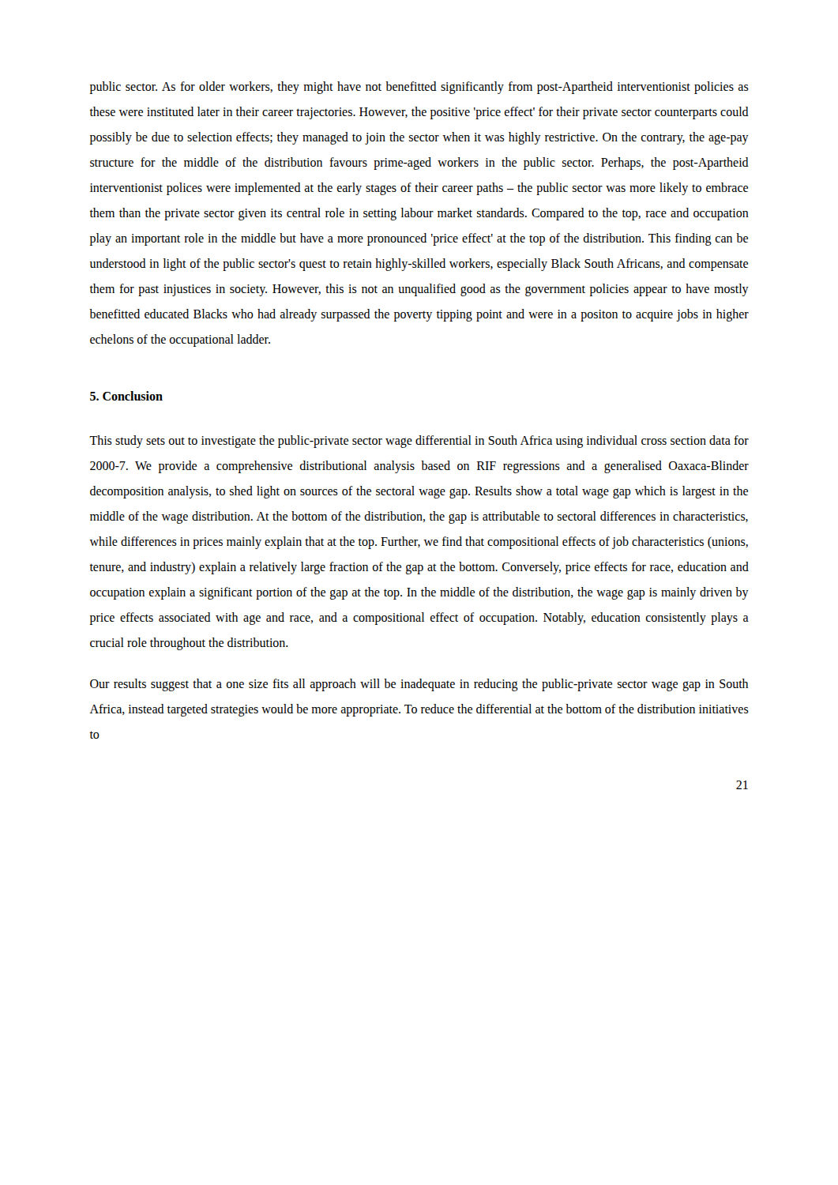public sector. As for older workers, they might have not benefitted significantly from post-Apartheid interventionist policies as these were instituted later in their career trajectories. However, the positive 'price effect' for their private sector counterparts could possibly be due to selection effects; they managed to join the sector when it was highly restrictive. On the contrary, the age-pay structure for the middle of the distribution favours prime-aged workers in the public sector. Perhaps, the post-Apartheid interventionist polices were implemented at the early stages of their career paths – the public sector was more likely to embrace them than the private sector given its central role in setting labour market standards. Compared to the top, race and occupation play an important role in the middle but have a more pronounced 'price effect' at the top of the distribution. This finding can be understood in light of the public sector's quest to retain highly-skilled workers, especially Black South Africans, and compensate them for past injustices in society. However, this is not an unqualified good as the government policies appear to have mostly benefitted educated Blacks who had already surpassed the poverty tipping point and were in a positon to acquire jobs in higher echelons of the occupational ladder.
5. Conclusion
This study sets out to investigate the public-private sector wage differential in South Africa using individual cross section data for 2000-7. We provide a comprehensive distributional analysis based on RIF regressions and a generalised Oaxaca-Blinder decomposition analysis, to shed light on sources of the sectoral wage gap. Results show a total wage gap which is largest in the middle of the wage distribution. At the bottom of the distribution, the gap is attributable to sectoral differences in characteristics, while differences in prices mainly explain that at the top. Further, we find that compositional effects of job characteristics (unions, tenure, and industry) explain a relatively large fraction of the gap at the bottom. Conversely, price effects for race, education and occupation explain a significant portion of the gap at the top. In the middle of the distribution, the wage gap is mainly driven by price effects associated with age and race, and a compositional effect of occupation. Notably, education consistently plays a crucial role throughout the distribution.
Our results suggest that a one size fits all approach will be inadequate in reducing the public-private sector wage gap in South Africa, instead targeted strategies would be more appropriate. To reduce the differential at the bottom of the distribution initiatives to
21